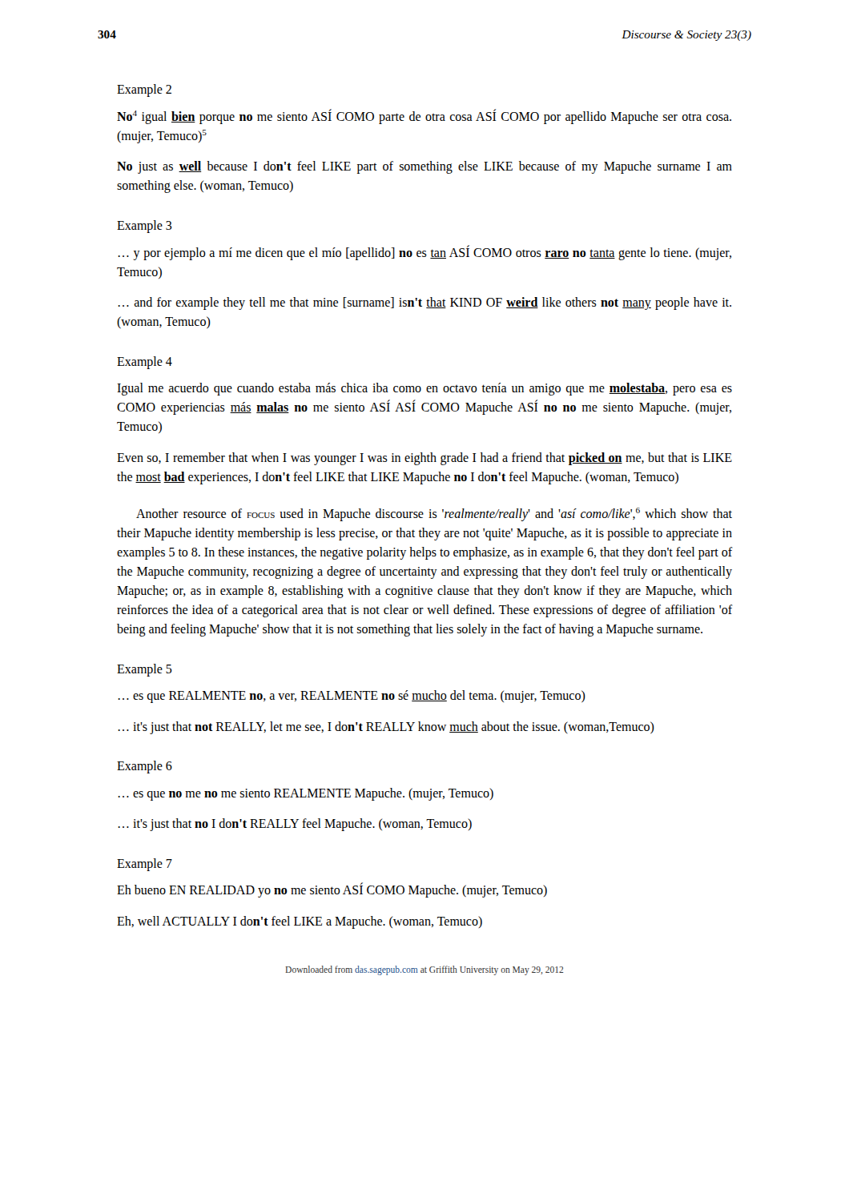304 Discourse & Society 23(3)
Example 2
No4 igual bien porque no me siento ASÍ COMO parte de otra cosa ASÍ COMO por apellido Mapuche ser otra cosa. (mujer, Temuco)5
No just as well because I don't feel LIKE part of something else LIKE because of my Mapuche surname I am something else. (woman, Temuco)
Example 3
… y por ejemplo a mí me dicen que el mío [apellido] no es tan ASÍ COMO otros raro no tanta gente lo tiene. (mujer, Temuco)
… and for example they tell me that mine [surname] isn't that KIND OF weird like others not many people have it. (woman, Temuco)
Example 4
Igual me acuerdo que cuando estaba más chica iba como en octavo tenía un amigo que me molestaba, pero esa es COMO experiencias más malas no me siento ASÍ ASÍ COMO Mapuche ASÍ no no me siento Mapuche. (mujer, Temuco)
Even so, I remember that when I was younger I was in eighth grade I had a friend that picked on me, but that is LIKE the most bad experiences, I don't feel LIKE that LIKE Mapuche no I don't feel Mapuche. (woman, Temuco)
Another resource of focus used in Mapuche discourse is 'realmente/really' and 'así como/like',6 which show that their Mapuche identity membership is less precise, or that they are not 'quite' Mapuche, as it is possible to appreciate in examples 5 to 8. In these instances, the negative polarity helps to emphasize, as in example 6, that they don't feel part of the Mapuche community, recognizing a degree of uncertainty and expressing that they don't feel truly or authentically Mapuche; or, as in example 8, establishing with a cognitive clause that they don't know if they are Mapuche, which reinforces the idea of a categorical area that is not clear or well defined. These expressions of degree of affiliation 'of being and feeling Mapuche' show that it is not something that lies solely in the fact of having a Mapuche surname.
Example 5
… es que REALMENTE no, a ver, REALMENTE no sé mucho del tema. (mujer, Temuco)
… it's just that not REALLY, let me see, I don't REALLY know much about the issue. (woman,Temuco)
Example 6
… es que no me no me siento REALMENTE Mapuche. (mujer, Temuco)
… it's just that no I don't REALLY feel Mapuche. (woman, Temuco)
Example 7
Eh bueno EN REALIDAD yo no me siento ASÍ COMO Mapuche. (mujer, Temuco)
Eh, well ACTUALLY I don't feel LIKE a Mapuche. (woman, Temuco)
Downloaded from das.sagepub.com at Griffith University on May 29, 2012